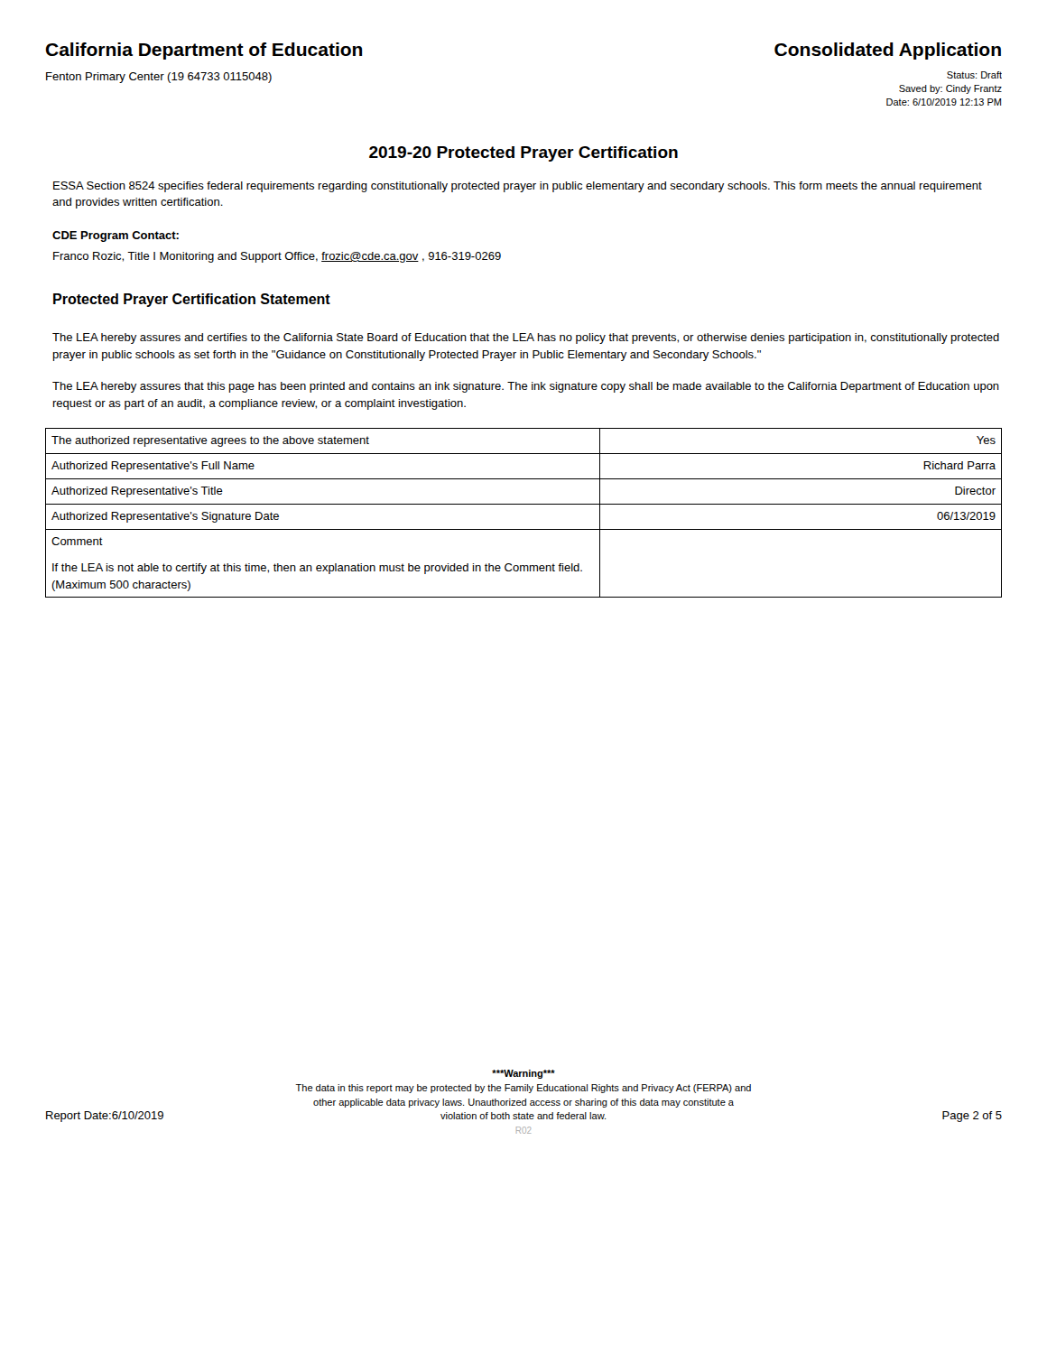California Department of Education
Consolidated Application
Fenton Primary Center (19 64733 0115048)
Status: Draft
Saved by: Cindy Frantz
Date: 6/10/2019 12:13 PM
2019-20 Protected Prayer Certification
ESSA Section 8524 specifies federal requirements regarding constitutionally protected prayer in public elementary and secondary schools. This form meets the annual requirement and provides written certification.
CDE Program Contact:
Franco Rozic, Title I Monitoring and Support Office, frozic@cde.ca.gov , 916-319-0269
Protected Prayer Certification Statement
The LEA hereby assures and certifies to the California State Board of Education that the LEA has no policy that prevents, or otherwise denies participation in, constitutionally protected prayer in public schools as set forth in the "Guidance on Constitutionally Protected Prayer in Public Elementary and Secondary Schools."
The LEA hereby assures that this page has been printed and contains an ink signature. The ink signature copy shall be made available to the California Department of Education upon request or as part of an audit, a compliance review, or a complaint investigation.
| The authorized representative agrees to the above statement | Yes |
| Authorized Representative's Full Name | Richard Parra |
| Authorized Representative's Title | Director |
| Authorized Representative's Signature Date | 06/13/2019 |
| Comment If the LEA is not able to certify at this time, then an explanation must be provided in the Comment field. (Maximum 500 characters) | |
***Warning***
The data in this report may be protected by the Family Educational Rights and Privacy Act (FERPA) and
other applicable data privacy laws. Unauthorized access or sharing of this data may constitute a
violation of both state and federal law.
R02
Report Date:6/10/2019
Page 2 of 5